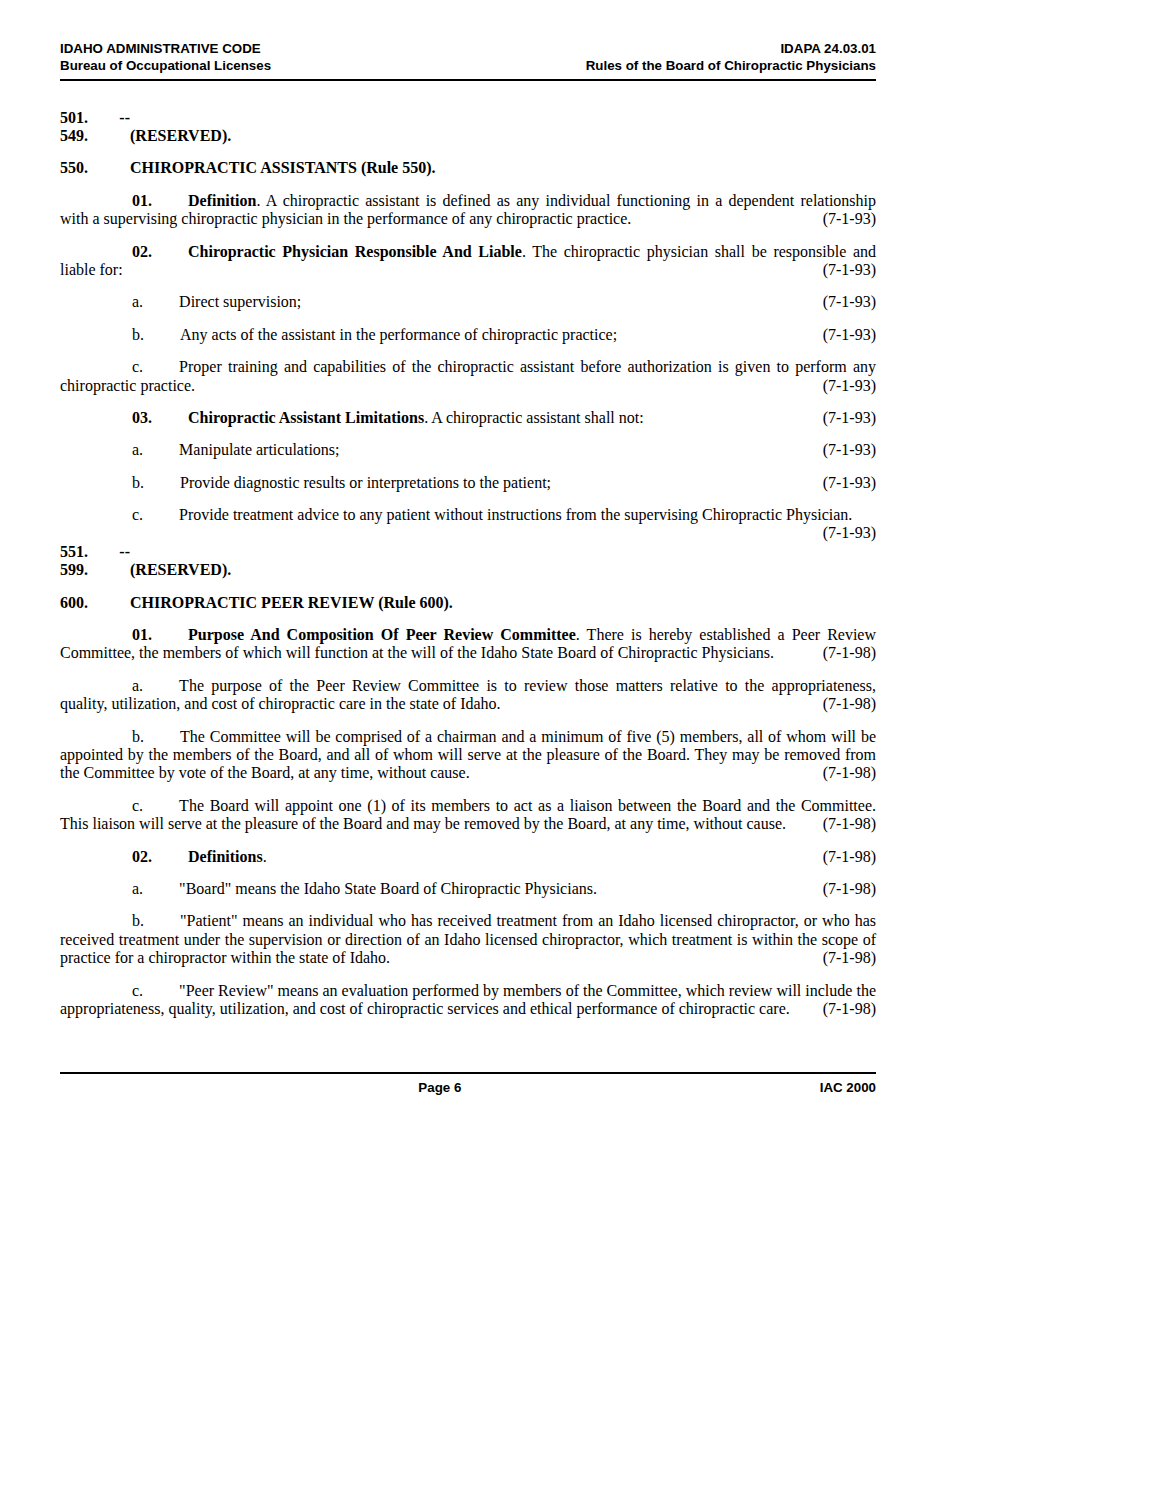IDAHO ADMINISTRATIVE CODE
Bureau of Occupational Licenses
IDAPA 24.03.01
Rules of the Board of Chiropractic Physicians
501. -- 549.(RESERVED).
550. CHIROPRACTIC ASSISTANTS (Rule 550).
01. Definition. A chiropractic assistant is defined as any individual functioning in a dependent relationship with a supervising chiropractic physician in the performance of any chiropractic practice.(7-1-93)
02. Chiropractic Physician Responsible And Liable. The chiropractic physician shall be responsible and liable for:(7-1-93)
a. Direct supervision;(7-1-93)
b. Any acts of the assistant in the performance of chiropractic practice;(7-1-93)
c. Proper training and capabilities of the chiropractic assistant before authorization is given to perform any chiropractic practice.(7-1-93)
03. Chiropractic Assistant Limitations. A chiropractic assistant shall not:(7-1-93)
a. Manipulate articulations;(7-1-93)
b. Provide diagnostic results or interpretations to the patient;(7-1-93)
c. Provide treatment advice to any patient without instructions from the supervising Chiropractic Physician.(7-1-93)
551. -- 599.(RESERVED).
600. CHIROPRACTIC PEER REVIEW (Rule 600).
01. Purpose And Composition Of Peer Review Committee. There is hereby established a Peer Review Committee, the members of which will function at the will of the Idaho State Board of Chiropractic Physicians.(7-1-98)
a. The purpose of the Peer Review Committee is to review those matters relative to the appropriateness, quality, utilization, and cost of chiropractic care in the state of Idaho.(7-1-98)
b. The Committee will be comprised of a chairman and a minimum of five (5) members, all of whom will be appointed by the members of the Board, and all of whom will serve at the pleasure of the Board. They may be removed from the Committee by vote of the Board, at any time, without cause.(7-1-98)
c. The Board will appoint one (1) of its members to act as a liaison between the Board and the Committee. This liaison will serve at the pleasure of the Board and may be removed by the Board, at any time, without cause.(7-1-98)
02. Definitions.(7-1-98)
a. "Board" means the Idaho State Board of Chiropractic Physicians.(7-1-98)
b. "Patient" means an individual who has received treatment from an Idaho licensed chiropractor, or who has received treatment under the supervision or direction of an Idaho licensed chiropractor, which treatment is within the scope of practice for a chiropractor within the state of Idaho.(7-1-98)
c. "Peer Review" means an evaluation performed by members of the Committee, which review will include the appropriateness, quality, utilization, and cost of chiropractic services and ethical performance of chiropractic care.(7-1-98)
Page 6
IAC 2000